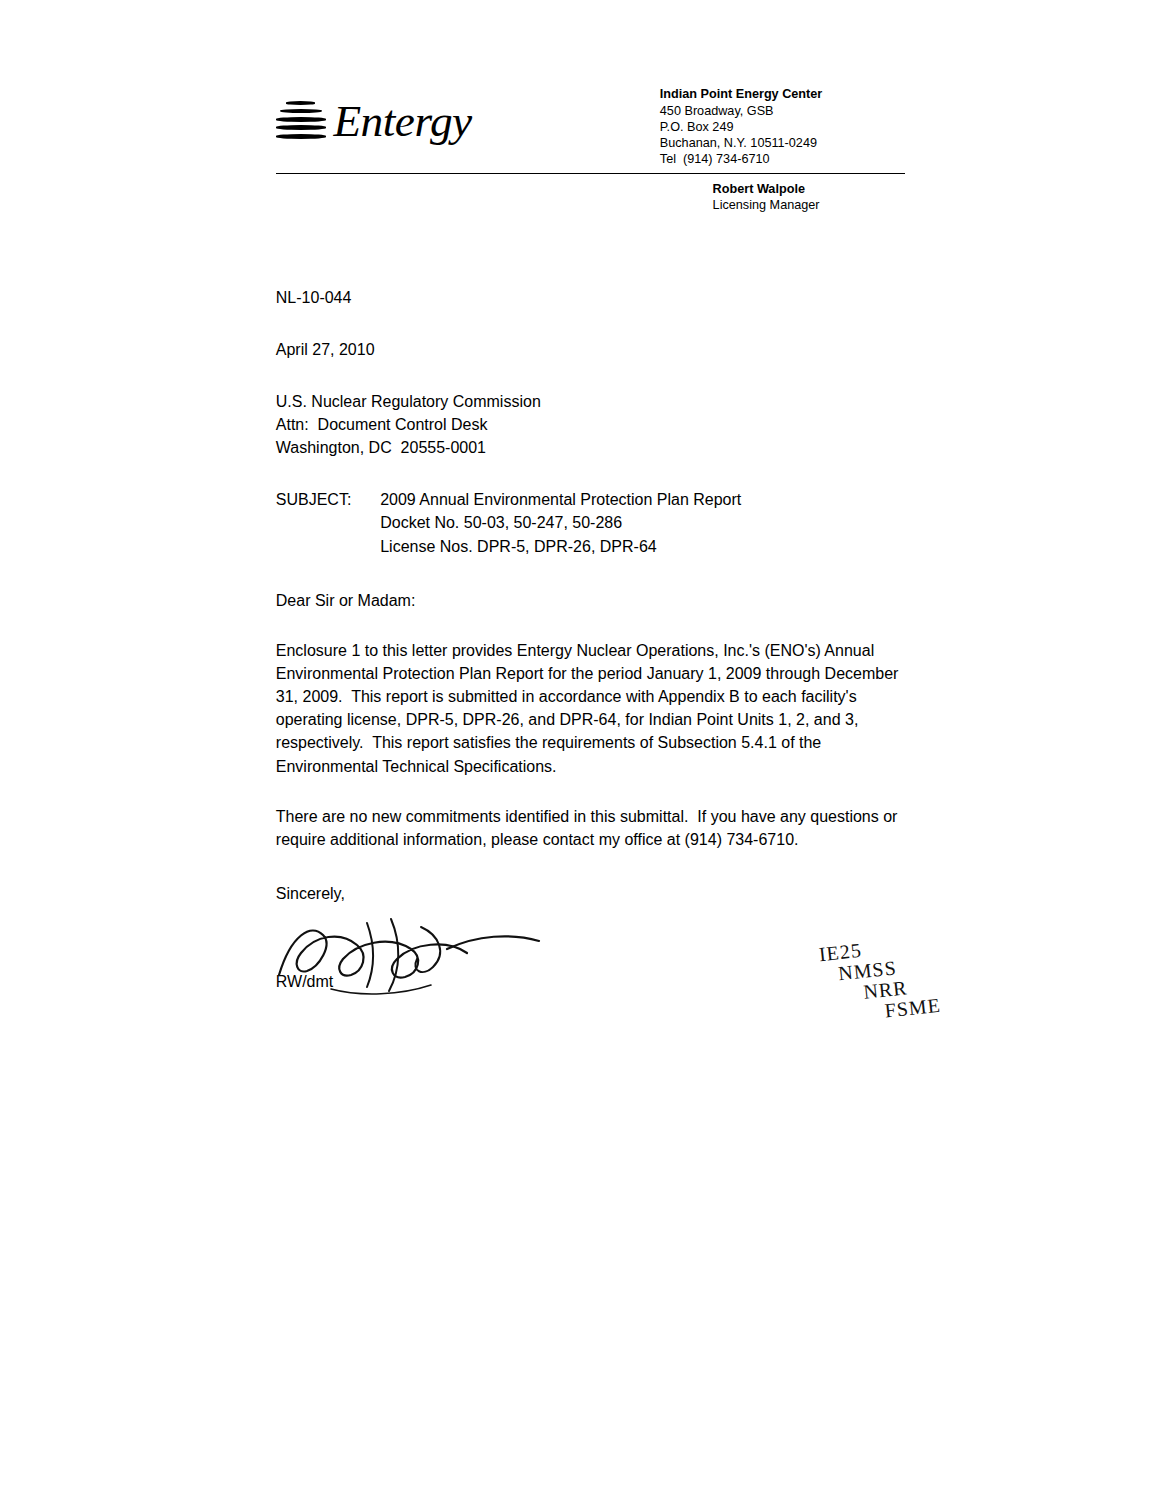Entergy
Indian Point Energy Center
450 Broadway, GSB
P.O. Box 249
Buchanan, N.Y. 10511-0249
Tel (914) 734-6710
Robert Walpole
Licensing Manager
NL-10-044
April 27, 2010
U.S. Nuclear Regulatory Commission
Attn: Document Control Desk
Washington, DC 20555-0001
SUBJECT:
2009 Annual Environmental Protection Plan Report
Docket No. 50-03, 50-247, 50-286
License Nos. DPR-5, DPR-26, DPR-64
Dear Sir or Madam:
Enclosure 1 to this letter provides Entergy Nuclear Operations, Inc.'s (ENO's) Annual Environmental Protection Plan Report for the period January 1, 2009 through December 31, 2009. This report is submitted in accordance with Appendix B to each facility's operating license, DPR-5, DPR-26, and DPR-64, for Indian Point Units 1, 2, and 3, respectively. This report satisfies the requirements of Subsection 5.4.1 of the Environmental Technical Specifications.
There are no new commitments identified in this submittal. If you have any questions or require additional information, please contact my office at (914) 734-6710.
Sincerely,
RW/dmt
IE25
NMSS
NRR
FSME